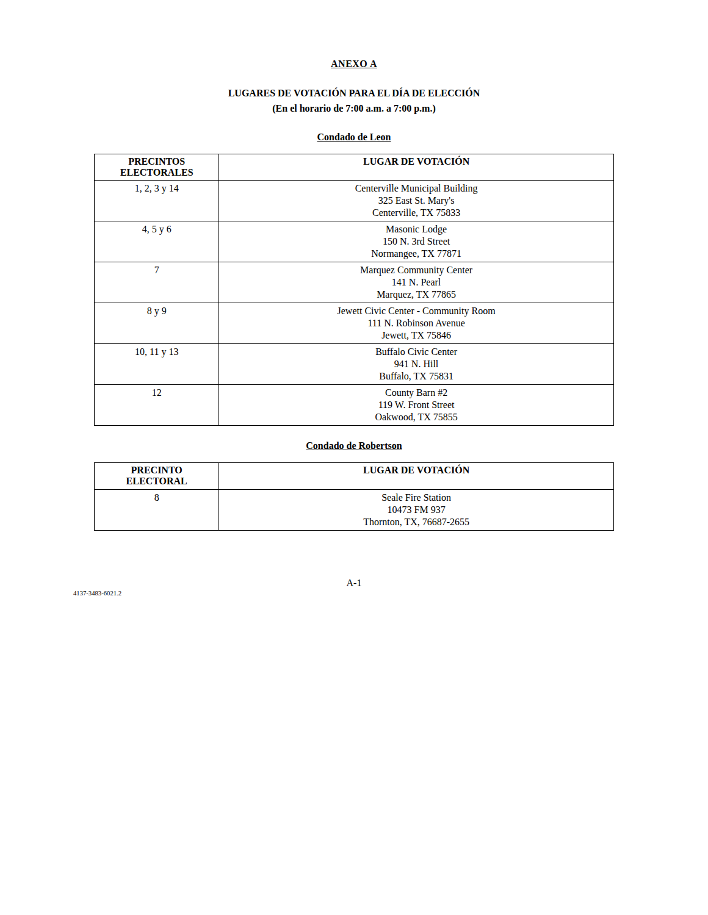ANEXO A
LUGARES DE VOTACIÓN PARA EL DÍA DE ELECCIÓN
(En el horario de 7:00 a.m. a 7:00 p.m.)
Condado de Leon
| PRECINTOS ELECTORALES | LUGAR DE VOTACIÓN |
| --- | --- |
| 1, 2, 3 y 14 | Centerville Municipal Building 325 East St. Mary's Centerville, TX 75833 |
| 4, 5 y 6 | Masonic Lodge 150 N. 3rd Street Normangee, TX 77871 |
| 7 | Marquez Community Center 141 N. Pearl Marquez, TX 77865 |
| 8 y 9 | Jewett Civic Center - Community Room 111 N. Robinson Avenue Jewett, TX 75846 |
| 10, 11 y 13 | Buffalo Civic Center 941 N. Hill Buffalo, TX 75831 |
| 12 | County Barn #2 119 W. Front Street Oakwood, TX 75855 |
Condado de Robertson
| PRECINTO ELECTORAL | LUGAR DE VOTACIÓN |
| --- | --- |
| 8 | Seale Fire Station 10473 FM 937 Thornton, TX, 76687-2655 |
A-1
4137-3483-6021.2